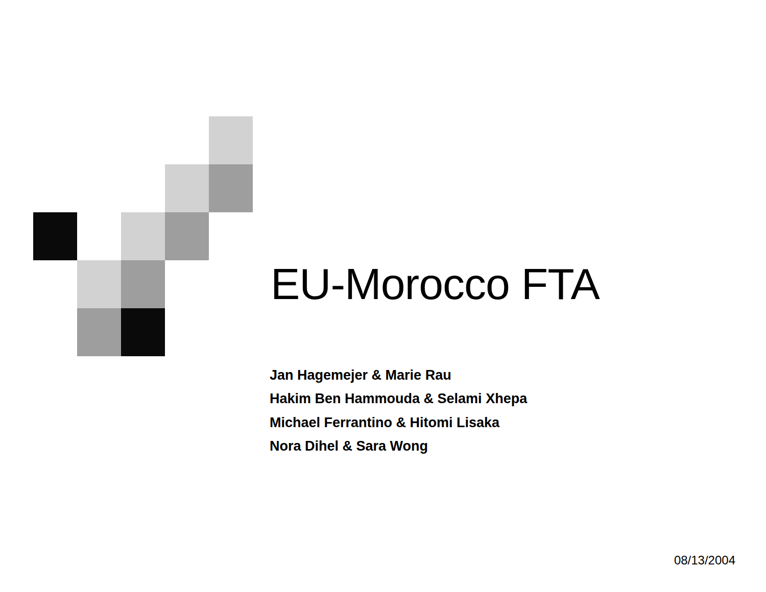EU-Morocco FTA
Jan Hagemejer & Marie Rau
Hakim Ben Hammouda & Selami Xhepa
Michael Ferrantino & Hitomi Lisaka
Nora Dihel & Sara Wong
08/13/2004